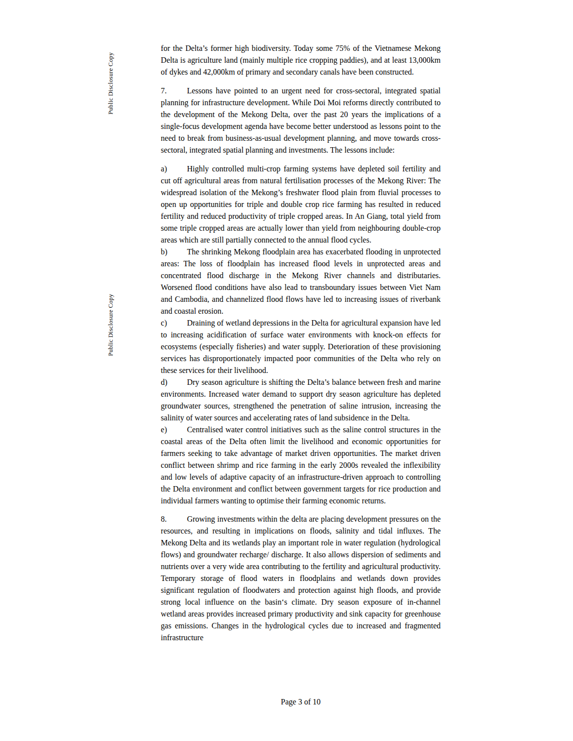Public Disclosure Copy
Public Disclosure Copy
for the Delta’s former high biodiversity. Today some 75% of the Vietnamese Mekong Delta is agriculture land (mainly multiple rice cropping paddies), and at least 13,000km of dykes and 42,000km of primary and secondary canals have been constructed.
7. Lessons have pointed to an urgent need for cross-sectoral, integrated spatial planning for infrastructure development. While Doi Moi reforms directly contributed to the development of the Mekong Delta, over the past 20 years the implications of a single-focus development agenda have become better understood as lessons point to the need to break from business-as-usual development planning, and move towards cross-sectoral, integrated spatial planning and investments. The lessons include:
a) Highly controlled multi-crop farming systems have depleted soil fertility and cut off agricultural areas from natural fertilisation processes of the Mekong River: The widespread isolation of the Mekong’s freshwater flood plain from fluvial processes to open up opportunities for triple and double crop rice farming has resulted in reduced fertility and reduced productivity of triple cropped areas. In An Giang, total yield from some triple cropped areas are actually lower than yield from neighbouring double-crop areas which are still partially connected to the annual flood cycles.
b) The shrinking Mekong floodplain area has exacerbated flooding in unprotected areas: The loss of floodplain has increased flood levels in unprotected areas and concentrated flood discharge in the Mekong River channels and distributaries. Worsened flood conditions have also lead to transboundary issues between Viet Nam and Cambodia, and channelized flood flows have led to increasing issues of riverbank and coastal erosion.
c) Draining of wetland depressions in the Delta for agricultural expansion have led to increasing acidification of surface water environments with knock-on effects for ecosystems (especially fisheries) and water supply. Deterioration of these provisioning services has disproportionately impacted poor communities of the Delta who rely on these services for their livelihood.
d) Dry season agriculture is shifting the Delta’s balance between fresh and marine environments. Increased water demand to support dry season agriculture has depleted groundwater sources, strengthened the penetration of saline intrusion, increasing the salinity of water sources and accelerating rates of land subsidence in the Delta.
e) Centralised water control initiatives such as the saline control structures in the coastal areas of the Delta often limit the livelihood and economic opportunities for farmers seeking to take advantage of market driven opportunities. The market driven conflict between shrimp and rice farming in the early 2000s revealed the inflexibility and low levels of adaptive capacity of an infrastructure-driven approach to controlling the Delta environment and conflict between government targets for rice production and individual farmers wanting to optimise their farming economic returns.
8. Growing investments within the delta are placing development pressures on the resources, and resulting in implications on floods, salinity and tidal influxes. The Mekong Delta and its wetlands play an important role in water regulation (hydrological flows) and groundwater recharge/ discharge. It also allows dispersion of sediments and nutrients over a very wide area contributing to the fertility and agricultural productivity. Temporary storage of flood waters in floodplains and wetlands down provides significant regulation of floodwaters and protection against high floods, and provide strong local influence on the basin‘s climate. Dry season exposure of in‑channel wetland areas provides increased primary productivity and sink capacity for greenhouse gas emissions. Changes in the hydrological cycles due to increased and fragmented infrastructure
Page 3 of 10